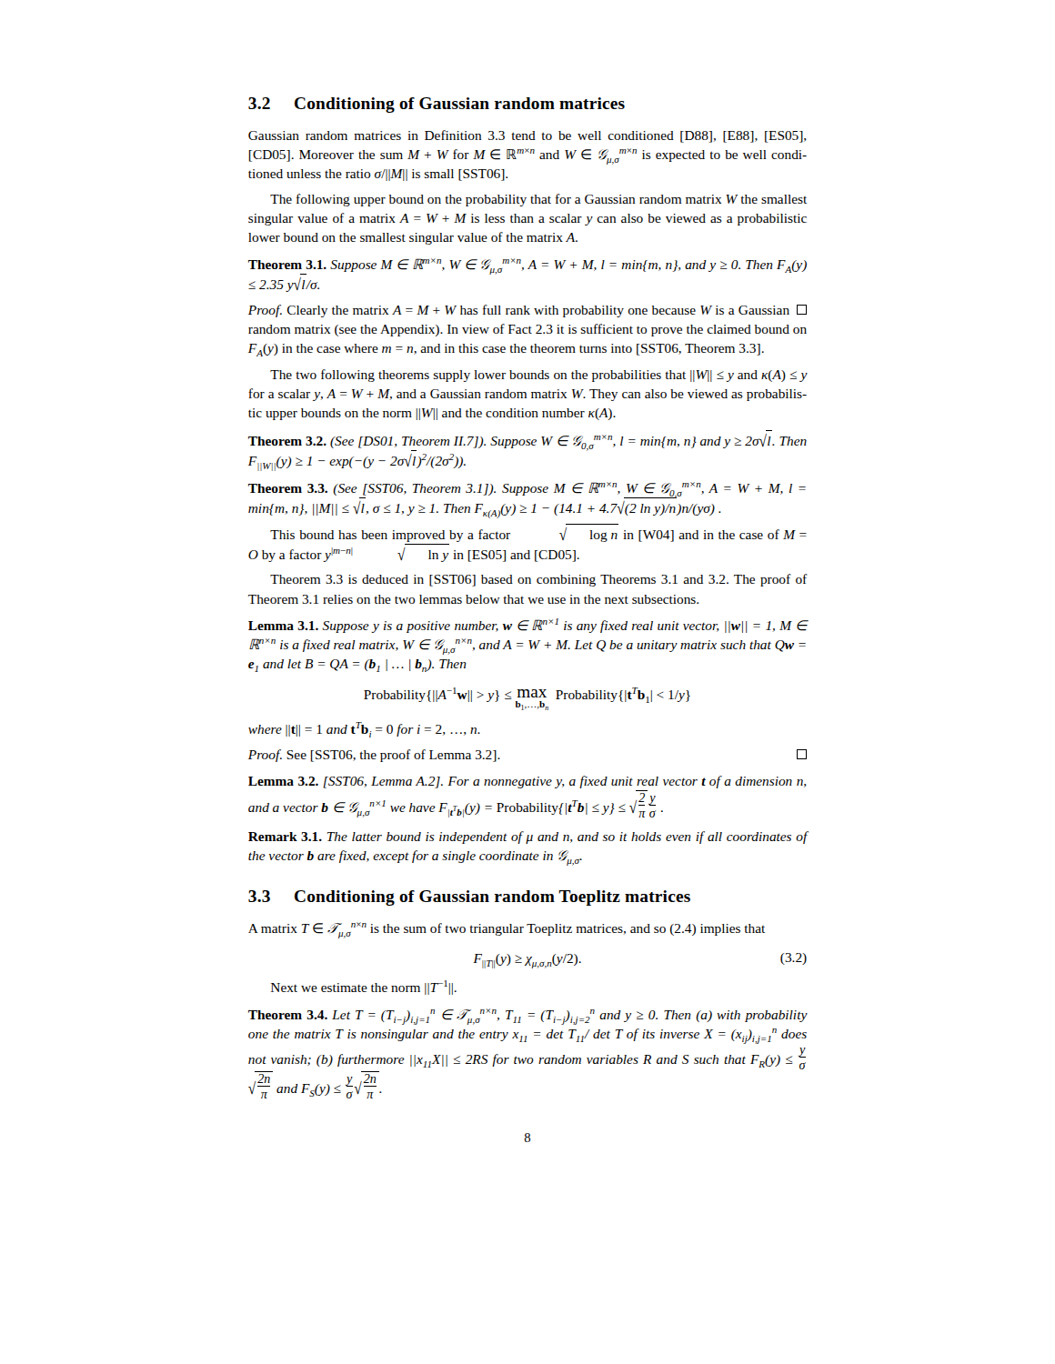3.2 Conditioning of Gaussian random matrices
Gaussian random matrices in Definition 3.3 tend to be well conditioned [D88], [E88], [ES05], [CD05]. Moreover the sum M + W for M ∈ ℝm×n and W ∈ 𝒢μ,σm×n is expected to be well conditioned unless the ratio σ/||M|| is small [SST06].
The following upper bound on the probability that for a Gaussian random matrix W the smallest singular value of a matrix A = W + M is less than a scalar y can also be viewed as a probabilistic lower bound on the smallest singular value of the matrix A.
Theorem 3.1. Suppose M ∈ ℝm×n, W ∈ 𝒢μ,σm×n, A = W + M, l = min{m, n}, and y ≥ 0. Then FA(y) ≤ 2.35 y√l/σ.
Proof. Clearly the matrix A = M + W has full rank with probability one because W is a Gaussian random matrix (see the Appendix). In view of Fact 2.3 it is sufficient to prove the claimed bound on FA(y) in the case where m = n, and in this case the theorem turns into [SST06, Theorem 3.3].
The two following theorems supply lower bounds on the probabilities that ||W|| ≤ y and κ(A) ≤ y for a scalar y, A = W + M, and a Gaussian random matrix W. They can also be viewed as probabilistic upper bounds on the norm ||W|| and the condition number κ(A).
Theorem 3.2. (See [DS01, Theorem II.7]). Suppose W ∈ 𝒢0,σm×n, l = min{m, n} and y ≥ 2σ√l. Then F||W||(y) ≥ 1 − exp(−(y − 2σ√l)2/(2σ2)).
Theorem 3.3. (See [SST06, Theorem 3.1]). Suppose M ∈ ℝm×n, W ∈ 𝒢0,σm×n, A = W + M, l = min{m, n}, ||M|| ≤ √l, σ ≤ 1, y ≥ 1. Then Fκ(A)(y) ≥ 1 − (14.1 + 4.7√(2 ln y)/n)n/(yσ) .
This bound has been improved by a factor √log n in [W04] and in the case of M = O by a factor y|m−n|√ln y in [ES05] and [CD05].
Theorem 3.3 is deduced in [SST06] based on combining Theorems 3.1 and 3.2. The proof of Theorem 3.1 relies on the two lemmas below that we use in the next subsections.
Lemma 3.1. Suppose y is a positive number, w ∈ ℝn×1 is any fixed real unit vector, ||w|| = 1, M ∈ ℝn×n is a fixed real matrix, W ∈ 𝒢μ,σn×n, and A = W + M. Let Q be a unitary matrix such that Qw = e1 and let B = QA = (b1 | … | bn). Then
Probability{||A−1w|| > y} ≤ max b1,…,bn Probability{|tTb1| < 1/y}
where ||t|| = 1 and tTbi = 0 for i = 2, …, n.
Proof. See [SST06, the proof of Lemma 3.2].
Lemma 3.2. [SST06, Lemma A.2]. For a nonnegative y, a fixed unit real vector t of a dimension n, and a vector b ∈ 𝒢μ,σn×1 we have F|tTb|(y) = Probability{|tTb| ≤ y} ≤ √2 π yσ .
Remark 3.1. The latter bound is independent of μ and n, and so it holds even if all coordinates of the vector b are fixed, except for a single coordinate in 𝒢μ,σ.
3.3 Conditioning of Gaussian random Toeplitz matrices
A matrix T ∈ 𝒯μ,σn×n is the sum of two triangular Toeplitz matrices, and so (2.4) implies that
F||T||(y) ≥ χμ,σ,n(y/2). (3.2)
Next we estimate the norm ||T−1||.
Theorem 3.4. Let T = (Ti−j)i,j=1n ∈ 𝒯μ,σn×n, T11 = (Ti−j)i,j=2n and y ≥ 0. Then (a) with probability one the matrix T is nonsingular and the entry x11 = det T11/ det T of its inverse X = (xij)i,j=1n does not vanish; (b) furthermore ||x11X|| ≤ 2RS for two random variables R and S such that FR(y) ≤ yσ√2n π and FS(y) ≤ yσ√2n π.
8